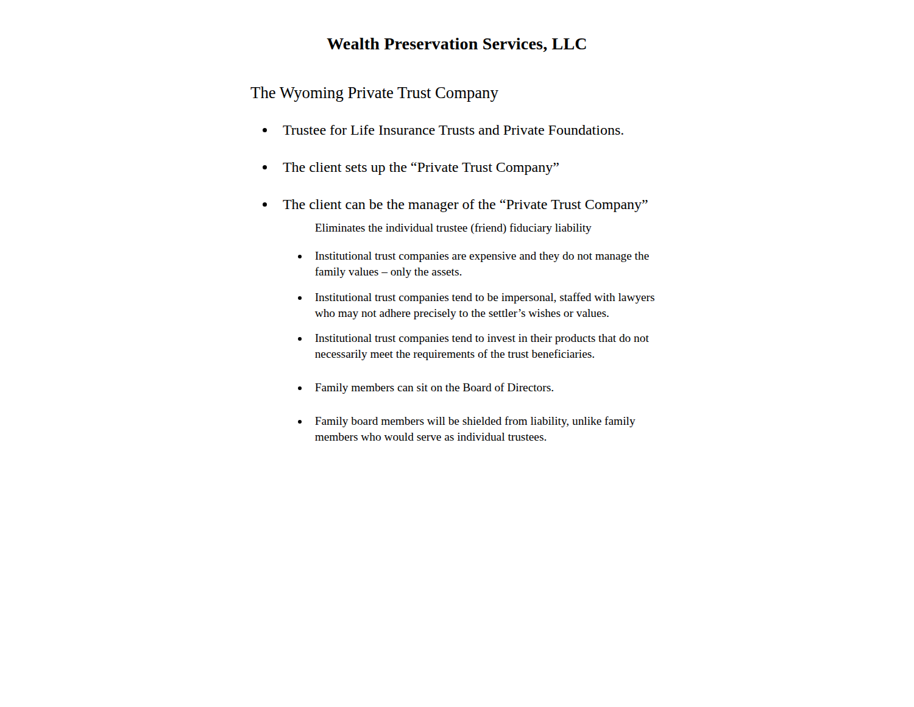Wealth Preservation Services, LLC
The Wyoming Private Trust Company
Trustee for Life Insurance Trusts and Private Foundations.
The client sets up the “Private Trust Company”
The client can be the manager of the “Private Trust Company”
Eliminates the individual trustee (friend) fiduciary liability
Institutional trust companies are expensive and they do not manage the family values – only the assets.
Institutional trust companies tend to be impersonal, staffed with lawyers who may not adhere precisely to the settler’s wishes or values.
Institutional trust companies tend to invest in their products that do not necessarily meet the requirements of the trust beneficiaries.
Family members can sit on the Board of Directors.
Family board members will be shielded from liability, unlike family members who would serve as individual trustees.